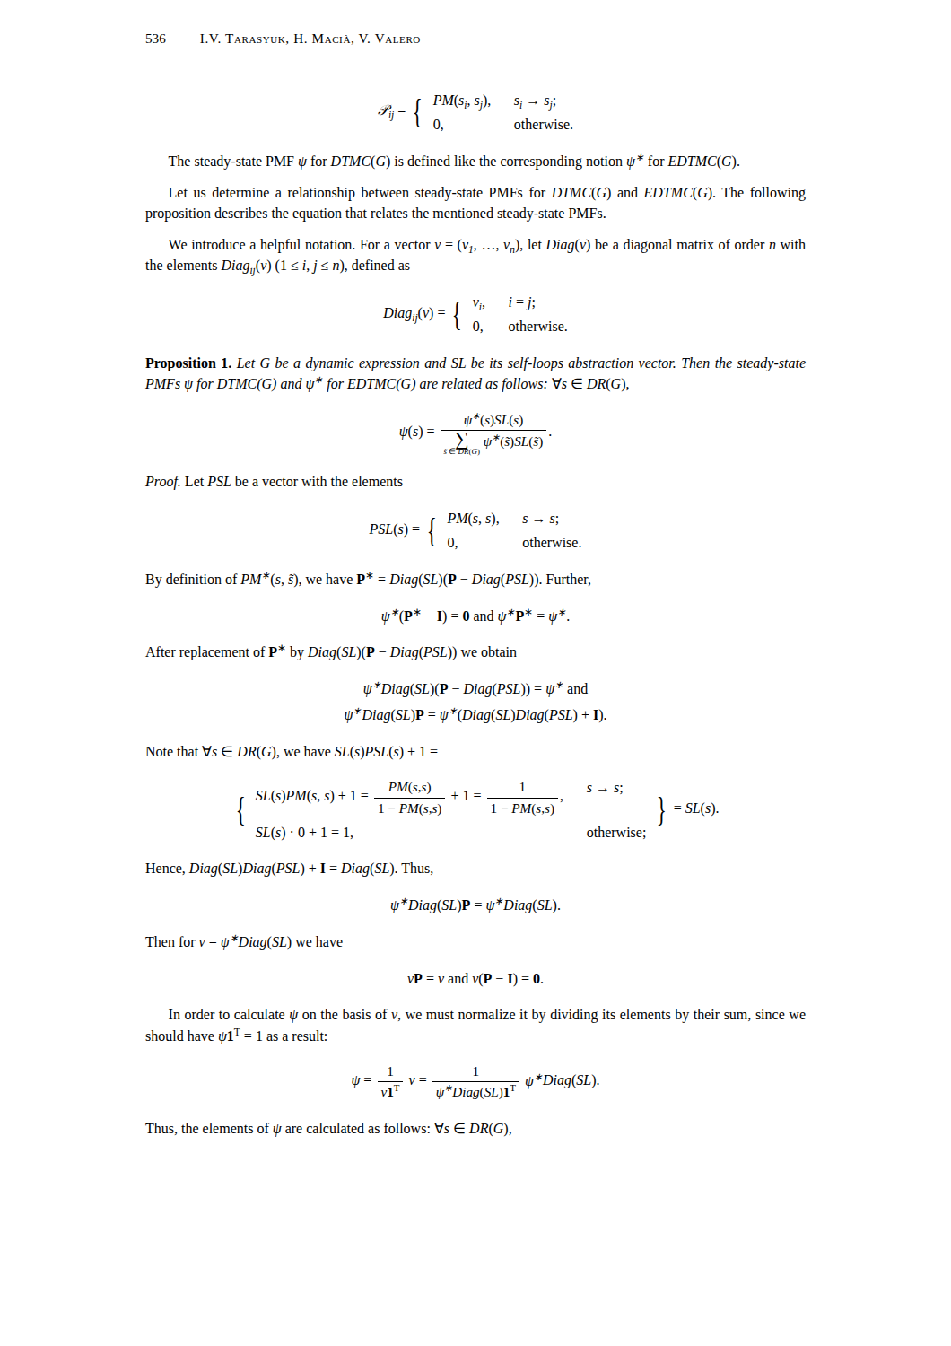536 I.V. Tarasyuk, H. Macià, V. Valero
𝒫ij = { PM(si, sj), si → sj; 0, otherwise.
The steady-state PMF ψ for DTMC(G) is defined like the corresponding notion ψ∗ for EDTMC(G).
Let us determine a relationship between steady-state PMFs for DTMC(G) and EDTMC(G). The following proposition describes the equation that relates the mentioned steady-state PMFs.
We introduce a helpful notation. For a vector v = (v1, …, vn), let Diag(v) be a diagonal matrix of order n with the elements Diagij(v) (1 ≤ i, j ≤ n), defined as
Diagij(v) = { vi, i = j; 0, otherwise.
Proposition 1. Let G be a dynamic expression and SL be its self-loops abstraction vector. Then the steady-state PMFs ψ for DTMC(G) and ψ∗ for EDTMC(G) are related as follows: ∀s ∈ DR(G),
ψ(s) = ψ∗(s)SL(s) ∑s̃ ∈ DR(G) ψ∗(s̃)SL(s̃) .
Proof. Let PSL be a vector with the elements
PSL(s) = { PM(s, s), s → s; 0, otherwise.
By definition of PM∗(s, s̃), we have P∗ = Diag(SL)(P − Diag(PSL)). Further,
ψ∗(P∗ − I) = 0 and ψ∗P∗ = ψ∗.
After replacement of P∗ by Diag(SL)(P − Diag(PSL)) we obtain
ψ∗Diag(SL)(P − Diag(PSL)) = ψ∗ and ψ∗Diag(SL)P = ψ∗(Diag(SL)Diag(PSL) + I).
Note that ∀s ∈ DR(G), we have SL(s)PSL(s) + 1 =
{ SL(s)PM(s, s) + 1 = PM(s,s) 1 − PM(s,s) + 1 = 11 − PM(s,s), s → s; SL(s) · 0 + 1 = 1, otherwise; } = SL(s).
Hence, Diag(SL)Diag(PSL) + I = Diag(SL). Thus,
ψ∗Diag(SL)P = ψ∗Diag(SL).
Then for v = ψ∗Diag(SL) we have
vP = v and v(P − I) = 0.
In order to calculate ψ on the basis of v, we must normalize it by dividing its elements by their sum, since we should have ψ 1T = 1 as a result:
ψ = 1 v 1T v = 1 ψ∗Diag(SL)1T ψ∗Diag(SL).
Thus, the elements of ψ are calculated as follows: ∀s ∈ DR(G),